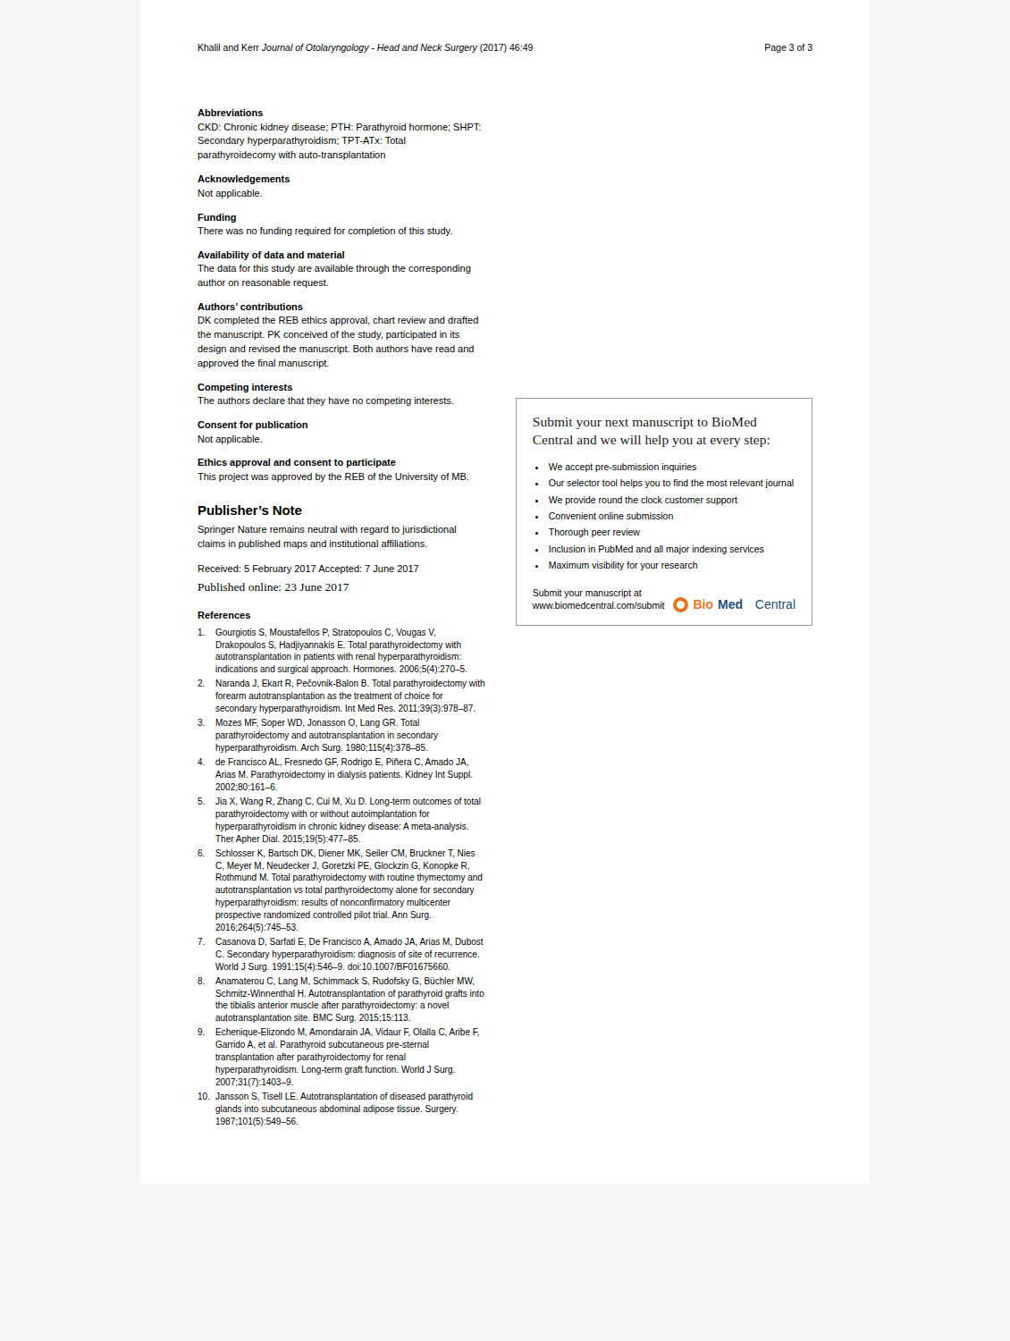Khalil and Kerr Journal of Otolaryngology - Head and Neck Surgery (2017) 46:49
Page 3 of 3
Abbreviations
CKD: Chronic kidney disease; PTH: Parathyroid hormone; SHPT: Secondary hyperparathyroidism; TPT-ATx: Total parathyroidecomy with auto-transplantation
Acknowledgements
Not applicable.
Funding
There was no funding required for completion of this study.
Availability of data and material
The data for this study are available through the corresponding author on reasonable request.
Authors’ contributions
DK completed the REB ethics approval, chart review and drafted the manuscript. PK conceived of the study, participated in its design and revised the manuscript. Both authors have read and approved the final manuscript.
Competing interests
The authors declare that they have no competing interests.
Consent for publication
Not applicable.
Ethics approval and consent to participate
This project was approved by the REB of the University of MB.
Publisher’s Note
Springer Nature remains neutral with regard to jurisdictional claims in published maps and institutional affiliations.
Received: 5 February 2017 Accepted: 7 June 2017
Published online: 23 June 2017
References
Gourgiotis S, Moustafellos P, Stratopoulos C, Vougas V, Drakopoulos S, Hadjiyannakis E. Total parathyroidectomy with autotransplantation in patients with renal hyperparathyroidism: indications and surgical approach. Hormones. 2006;5(4):270–5.
Naranda J, Ekart R, Pečovnik-Balon B. Total parathyroidectomy with forearm autotransplantation as the treatment of choice for secondary hyperparathyroidism. Int Med Res. 2011;39(3):978–87.
Mozes MF, Soper WD, Jonasson O, Lang GR. Total parathyroidectomy and autotransplantation in secondary hyperparathyroidism. Arch Surg. 1980;115(4):378–85.
de Francisco AL, Fresnedo GF, Rodrigo E, Piñera C, Amado JA, Arias M. Parathyroidectomy in dialysis patients. Kidney Int Suppl. 2002;80:161–6.
Jia X, Wang R, Zhang C, Cui M, Xu D. Long-term outcomes of total parathyroidectomy with or without autoimplantation for hyperparathyroidism in chronic kidney disease: A meta-analysis. Ther Apher Dial. 2015;19(5):477–85.
Schlosser K, Bartsch DK, Diener MK, Seiler CM, Bruckner T, Nies C, Meyer M, Neudecker J, Goretzki PE, Glockzin G, Konopke R, Rothmund M. Total parathyroidectomy with routine thymectomy and autotransplantation vs total parthyroidectomy alone for secondary hyperparathyroidism: results of nonconfirmatory multicenter prospective randomized controlled pilot trial. Ann Surg. 2016;264(5):745–53.
Casanova D, Sarfati E, De Francisco A, Amado JA, Arias M, Dubost C. Secondary hyperparathyroidism: diagnosis of site of recurrence. World J Surg. 1991;15(4):546–9. doi:10.1007/BF01675660.
Anamaterou C, Lang M, Schimmack S, Rudofsky G, Büchler MW, Schmitz-Winnenthal H. Autotransplantation of parathyroid grafts into the tibialis anterior muscle after parathyroidectomy: a novel autotransplantation site. BMC Surg. 2015;15:113.
Echenique-Elizondo M, Amondarain JA, Vidaur F, Olalla C, Aribe F, Garrido A, et al. Parathyroid subcutaneous pre-sternal transplantation after parathyroidectomy for renal hyperparathyroidism. Long-term graft function. World J Surg. 2007;31(7):1403–9.
Jansson S, Tisell LE. Autotransplantation of diseased parathyroid glands into subcutaneous abdominal adipose tissue. Surgery. 1987;101(5):549–56.
Submit your next manuscript to BioMed Central and we will help you at every step:
We accept pre-submission inquiries
Our selector tool helps you to find the most relevant journal
We provide round the clock customer support
Convenient online submission
Thorough peer review
Inclusion in PubMed and all major indexing services
Maximum visibility for your research
Submit your manuscript at
www.biomedcentral.com/submit
Bio Med Central